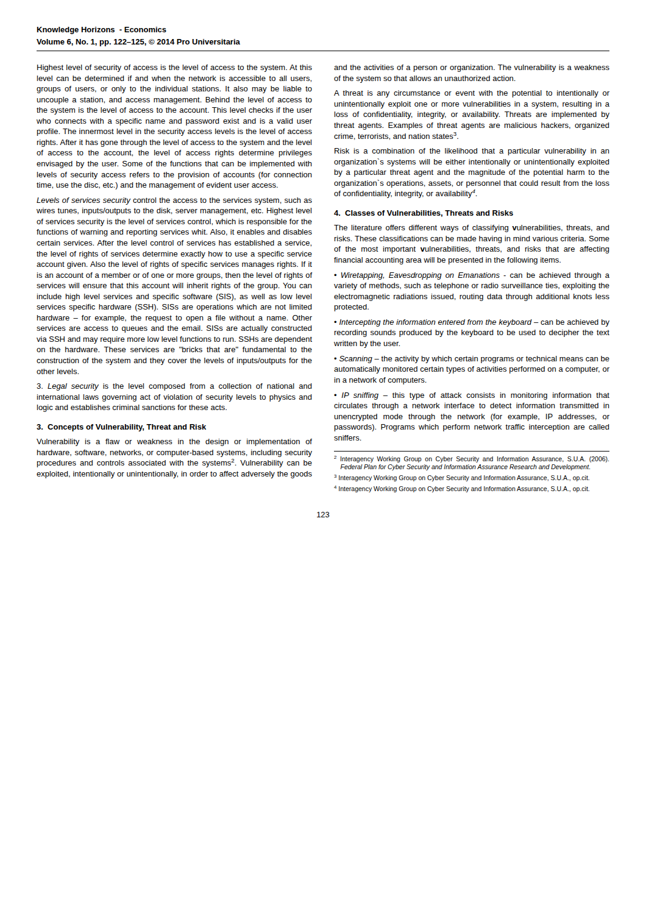Knowledge Horizons - Economics
Volume 6, No. 1, pp. 122–125, © 2014 Pro Universitaria
Highest level of security of access is the level of access to the system. At this level can be determined if and when the network is accessible to all users, groups of users, or only to the individual stations. It also may be liable to uncouple a station, and access management. Behind the level of access to the system is the level of access to the account. This level checks if the user who connects with a specific name and password exist and is a valid user profile. The innermost level in the security access levels is the level of access rights. After it has gone through the level of access to the system and the level of access to the account, the level of access rights determine privileges envisaged by the user. Some of the functions that can be implemented with levels of security access refers to the provision of accounts (for connection time, use the disc, etc.) and the management of evident user access.
Levels of services security control the access to the services system, such as wires tunes, inputs/outputs to the disk, server management, etc. Highest level of services security is the level of services control, which is responsible for the functions of warning and reporting services whit. Also, it enables and disables certain services. After the level control of services has established a service, the level of rights of services determine exactly how to use a specific service account given. Also the level of rights of specific services manages rights. If it is an account of a member or of one or more groups, then the level of rights of services will ensure that this account will inherit rights of the group. You can include high level services and specific software (SIS), as well as low level services specific hardware (SSH). SISs are operations which are not limited hardware – for example, the request to open a file without a name. Other services are access to queues and the email. SISs are actually constructed via SSH and may require more low level functions to run. SSHs are dependent on the hardware. These services are "bricks that are" fundamental to the construction of the system and they cover the levels of inputs/outputs for the other levels.
3. Legal security is the level composed from a collection of national and international laws governing act of violation of security levels to physics and logic and establishes criminal sanctions for these acts.
3. Concepts of Vulnerability, Threat and Risk
Vulnerability is a flaw or weakness in the design or implementation of hardware, software, networks, or computer-based systems, including security procedures and controls associated with the systems2. Vulnerability can be exploited, intentionally or unintentionally, in order to affect adversely the goods and the activities of a person or organization. The vulnerability is a weakness of the system so that allows an unauthorized action.
A threat is any circumstance or event with the potential to intentionally or unintentionally exploit one or more vulnerabilities in a system, resulting in a loss of confidentiality, integrity, or availability. Threats are implemented by threat agents. Examples of threat agents are malicious hackers, organized crime, terrorists, and nation states3.
Risk is a combination of the likelihood that a particular vulnerability in an organization`s systems will be either intentionally or unintentionally exploited by a particular threat agent and the magnitude of the potential harm to the organization`s operations, assets, or personnel that could result from the loss of confidentiality, integrity, or availability4.
4. Classes of Vulnerabilities, Threats and Risks
The literature offers different ways of classifying vulnerabilities, threats, and risks. These classifications can be made having in mind various criteria. Some of the most important vulnerabilities, threats, and risks that are affecting financial accounting area will be presented in the following items.
• Wiretapping, Eavesdropping on Emanations - can be achieved through a variety of methods, such as telephone or radio surveillance ties, exploiting the electromagnetic radiations issued, routing data through additional knots less protected.
• Intercepting the information entered from the keyboard – can be achieved by recording sounds produced by the keyboard to be used to decipher the text written by the user.
• Scanning – the activity by which certain programs or technical means can be automatically monitored certain types of activities performed on a computer, or in a network of computers.
• IP sniffing – this type of attack consists in monitoring information that circulates through a network interface to detect information transmitted in unencrypted mode through the network (for example, IP addresses, or passwords). Programs which perform network traffic interception are called sniffers.
2 Interagency Working Group on Cyber Security and Information Assurance, S.U.A. (2006). Federal Plan for Cyber Security and Information Assurance Research and Development.
3 Interagency Working Group on Cyber Security and Information Assurance, S.U.A., op.cit.
4 Interagency Working Group on Cyber Security and Information Assurance, S.U.A., op.cit.
123